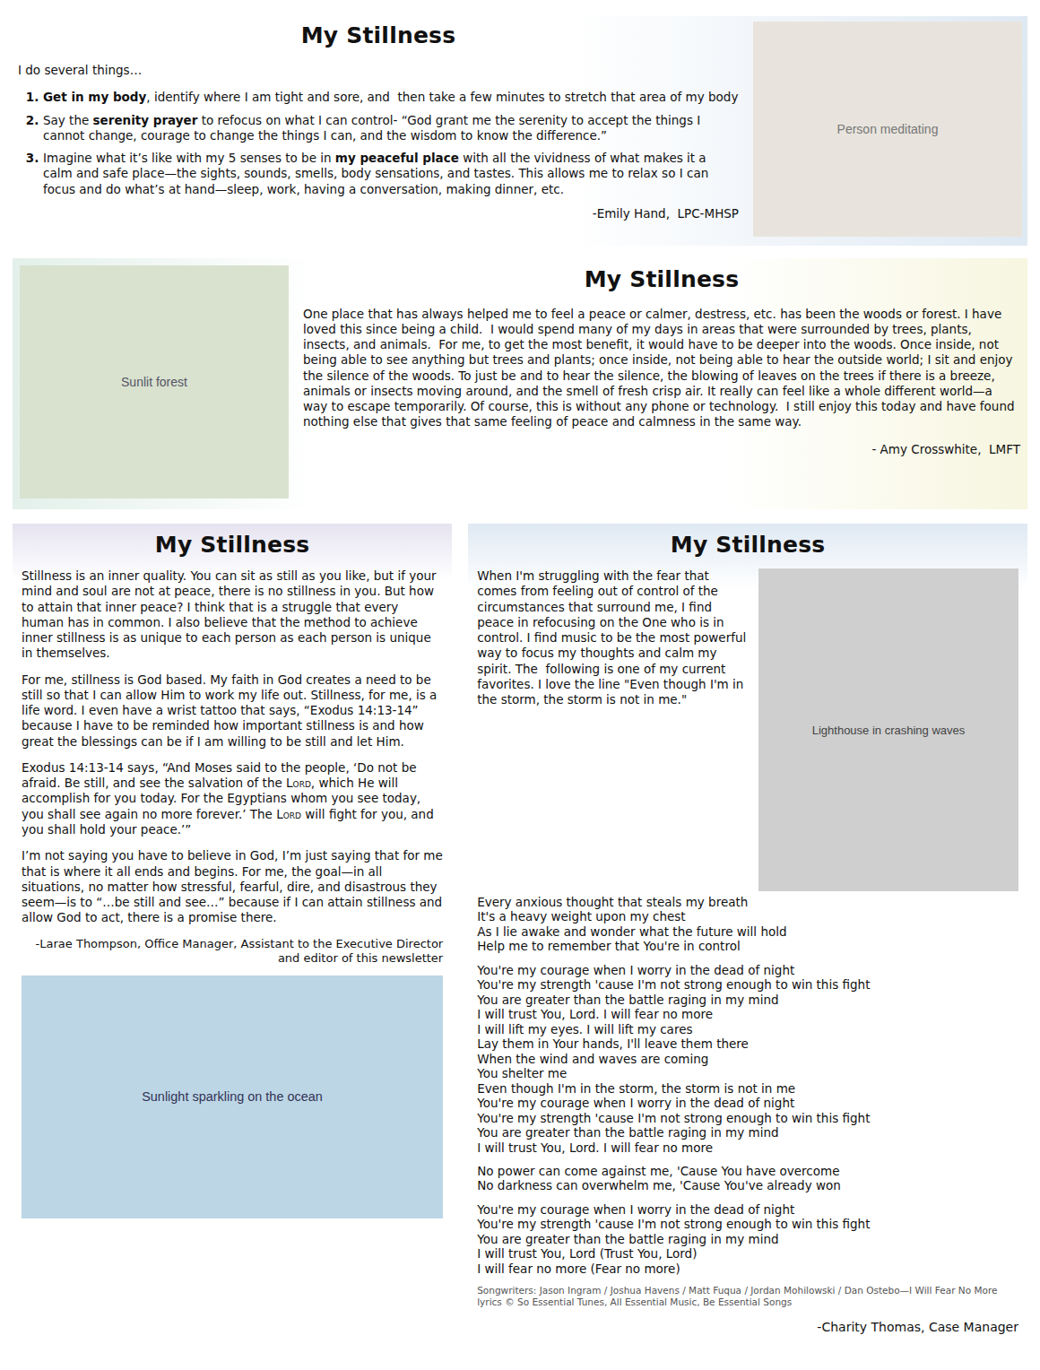My Stillness
I do several things…
Get in my body, identify where I am tight and sore, and then take a few minutes to stretch that area of my body
Say the serenity prayer to refocus on what I can control- “God grant me the serenity to accept the things I cannot change, courage to change the things I can, and the wisdom to know the difference.”
Imagine what it’s like with my 5 senses to be in my peaceful place with all the vividness of what makes it a calm and safe place—the sights, sounds, smells, body sensations, and tastes. This allows me to relax so I can focus and do what’s at hand—sleep, work, having a conversation, making dinner, etc.
-Emily Hand, LPC-MHSP
My Stillness
One place that has always helped me to feel a peace or calmer, destress, etc. has been the woods or forest. I have loved this since being a child. I would spend many of my days in areas that were surrounded by trees, plants, insects, and animals. For me, to get the most benefit, it would have to be deeper into the woods. Once inside, not being able to see anything but trees and plants; once inside, not being able to hear the outside world; I sit and enjoy the silence of the woods. To just be and to hear the silence, the blowing of leaves on the trees if there is a breeze, animals or insects moving around, and the smell of fresh crisp air. It really can feel like a whole different world—a way to escape temporarily. Of course, this is without any phone or technology. I still enjoy this today and have found nothing else that gives that same feeling of peace and calmness in the same way.
- Amy Crosswhite, LMFT
My Stillness
Stillness is an inner quality. You can sit as still as you like, but if your mind and soul are not at peace, there is no stillness in you. But how to attain that inner peace? I think that is a struggle that every human has in common. I also believe that the method to achieve inner stillness is as unique to each person as each person is unique in themselves.
For me, stillness is God based. My faith in God creates a need to be still so that I can allow Him to work my life out. Stillness, for me, is a life word. I even have a wrist tattoo that says, “Exodus 14:13-14” because I have to be reminded how important stillness is and how great the blessings can be if I am willing to be still and let Him.
Exodus 14:13-14 says, “And Moses said to the people, ‘Do not be afraid. Be still, and see the salvation of the Lord, which He will accomplish for you today. For the Egyptians whom you see today, you shall see again no more forever.’ The Lord will fight for you, and you shall hold your peace.’”
I’m not saying you have to believe in God, I’m just saying that for me that is where it all ends and begins. For me, the goal—in all situations, no matter how stressful, fearful, dire, and disastrous they seem—is to “…be still and see…” because if I can attain stillness and allow God to act, there is a promise there.
-Larae Thompson, Office Manager, Assistant to the Executive Director and editor of this newsletter
My Stillness
When I'm struggling with the fear that comes from feeling out of control of the circumstances that surround me, I find peace in refocusing on the One who is in control. I find music to be the most powerful way to focus my thoughts and calm my spirit. The following is one of my current favorites. I love the line "Even though I'm in the storm, the storm is not in me."
Every anxious thought that steals my breath
It's a heavy weight upon my chest
As I lie awake and wonder what the future will hold
Help me to remember that You're in control
You're my courage when I worry in the dead of night
You're my strength 'cause I'm not strong enough to win this fight
You are greater than the battle raging in my mind
I will trust You, Lord. I will fear no more
I will lift my eyes. I will lift my cares
Lay them in Your hands, I'll leave them there
When the wind and waves are coming
You shelter me
Even though I'm in the storm, the storm is not in me
You're my courage when I worry in the dead of night
You're my strength 'cause I'm not strong enough to win this fight
You are greater than the battle raging in my mind
I will trust You, Lord. I will fear no more
No power can come against me, 'Cause You have overcome
No darkness can overwhelm me, 'Cause You've already won
You're my courage when I worry in the dead of night
You're my strength 'cause I'm not strong enough to win this fight
You are greater than the battle raging in my mind
I will trust You, Lord (Trust You, Lord)
I will fear no more (Fear no more)
Songwriters: Jason Ingram / Joshua Havens / Matt Fuqua / Jordan Mohilowski / Dan Ostebo—I Will Fear No More lyrics © So Essential Tunes, All Essential Music, Be Essential Songs
-Charity Thomas, Case Manager